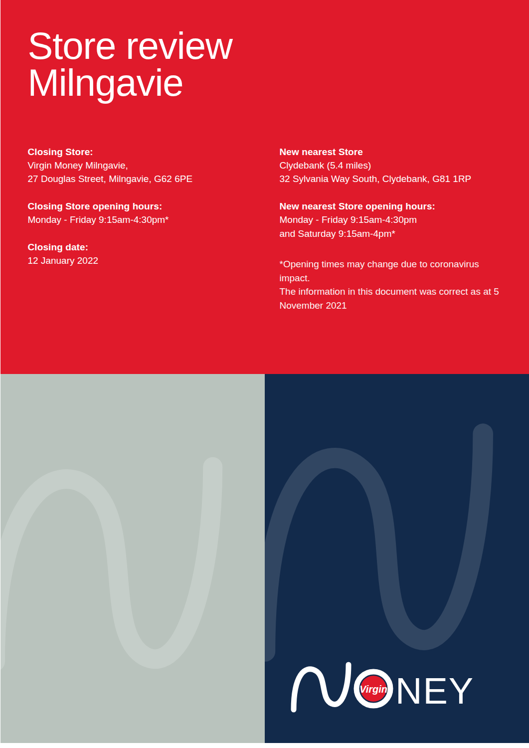Store review
Milngavie
Closing Store:
Virgin Money Milngavie,
27 Douglas Street, Milngavie, G62 6PE
Closing Store opening hours:
Monday - Friday 9:15am-4:30pm*
Closing date:
12 January 2022
New nearest Store
Clydebank (5.4 miles)
32 Sylvania Way South, Clydebank, G81 1RP
New nearest Store opening hours:
Monday - Friday 9:15am-4:30pm
and Saturday 9:15am-4pm*
*Opening times may change due to coronavirus impact.
The information in this document was correct as at 5 November 2021
Virgin NEY